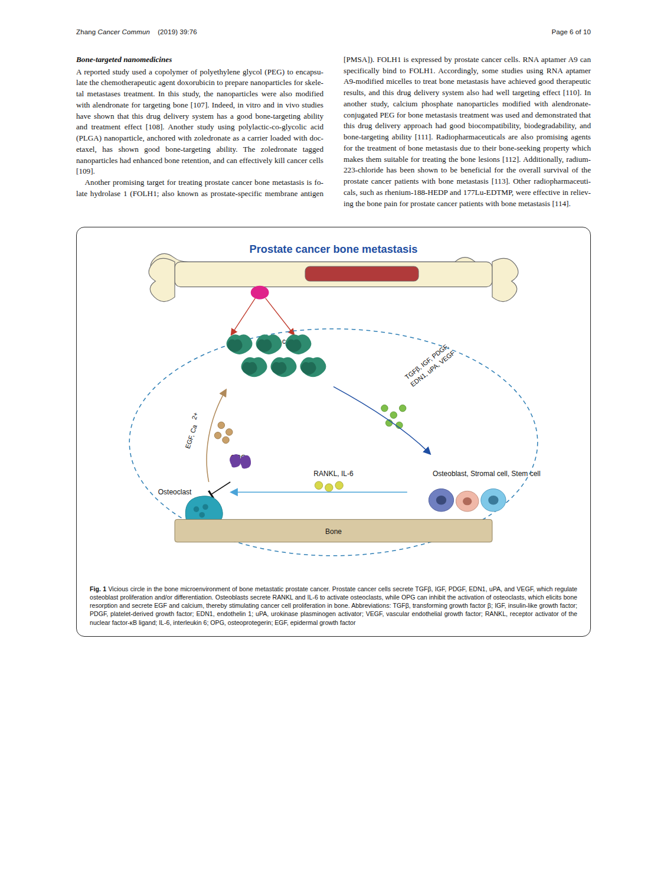Zhang Cancer Commun (2019) 39:76
Page 6 of 10
Bone-targeted nanomedicines
A reported study used a copolymer of polyethylene glycol (PEG) to encapsulate the chemotherapeutic agent doxorubicin to prepare nanoparticles for skeletal metastases treatment. In this study, the nanoparticles were also modified with alendronate for targeting bone [107]. Indeed, in vitro and in vivo studies have shown that this drug delivery system has a good bone-targeting ability and treatment effect [108]. Another study using polylactic-co-glycolic acid (PLGA) nanoparticle, anchored with zoledronate as a carrier loaded with docetaxel, has shown good bone-targeting ability. The zoledronate tagged nanoparticles had enhanced bone retention, and can effectively kill cancer cells [109].
Another promising target for treating prostate cancer bone metastasis is folate hydrolase 1 (FOLH1; also known as prostate-specific membrane antigen [PMSA]). FOLH1 is expressed by prostate cancer cells. RNA aptamer A9 can specifically bind to FOLH1. Accordingly, some studies using RNA aptamer A9-modified micelles to treat bone metastasis have achieved good therapeutic results, and this drug delivery system also had well targeting effect [110]. In another study, calcium phosphate nanoparticles modified with alendronate-conjugated PEG for bone metastasis treatment was used and demonstrated that this drug delivery approach had good biocompatibility, biodegradability, and bone-targeting ability [111]. Radiopharmaceuticals are also promising agents for the treatment of bone metastasis due to their bone-seeking property which makes them suitable for treating the bone lesions [112]. Additionally, radium-223-chloride has been shown to be beneficial for the overall survival of the prostate cancer patients with bone metastasis [113]. Other radiopharmaceuticals, such as rhenium-188-HEDP and 177Lu-EDTMP, were effective in relieving the bone pain for prostate cancer patients with bone metastasis [114].
Prostate cancer bone metastasis Cancer cells TGFβ, IGF, PDGF, EDN1, uPA, VEGF EGF, Ca 2+ OPG RANKL, IL-6 Osteoclast Osteoblast, Stromal cell, Stem cell Bone
Fig. 1 Vicious circle in the bone microenvironment of bone metastatic prostate cancer. Prostate cancer cells secrete TGFβ, IGF, PDGF, EDN1, uPA, and VEGF, which regulate osteoblast proliferation and/or differentiation. Osteoblasts secrete RANKL and IL-6 to activate osteoclasts, while OPG can inhibit the activation of osteoclasts, which elicits bone resorption and secrete EGF and calcium, thereby stimulating cancer cell proliferation in bone. Abbreviations: TGFβ, transforming growth factor β; IGF, insulin-like growth factor; PDGF, platelet-derived growth factor; EDN1, endothelin 1; uPA, urokinase plasminogen activator; VEGF, vascular endothelial growth factor; RANKL, receptor activator of the nuclear factor-κB ligand; IL-6, interleukin 6; OPG, osteoprotegerin; EGF, epidermal growth factor